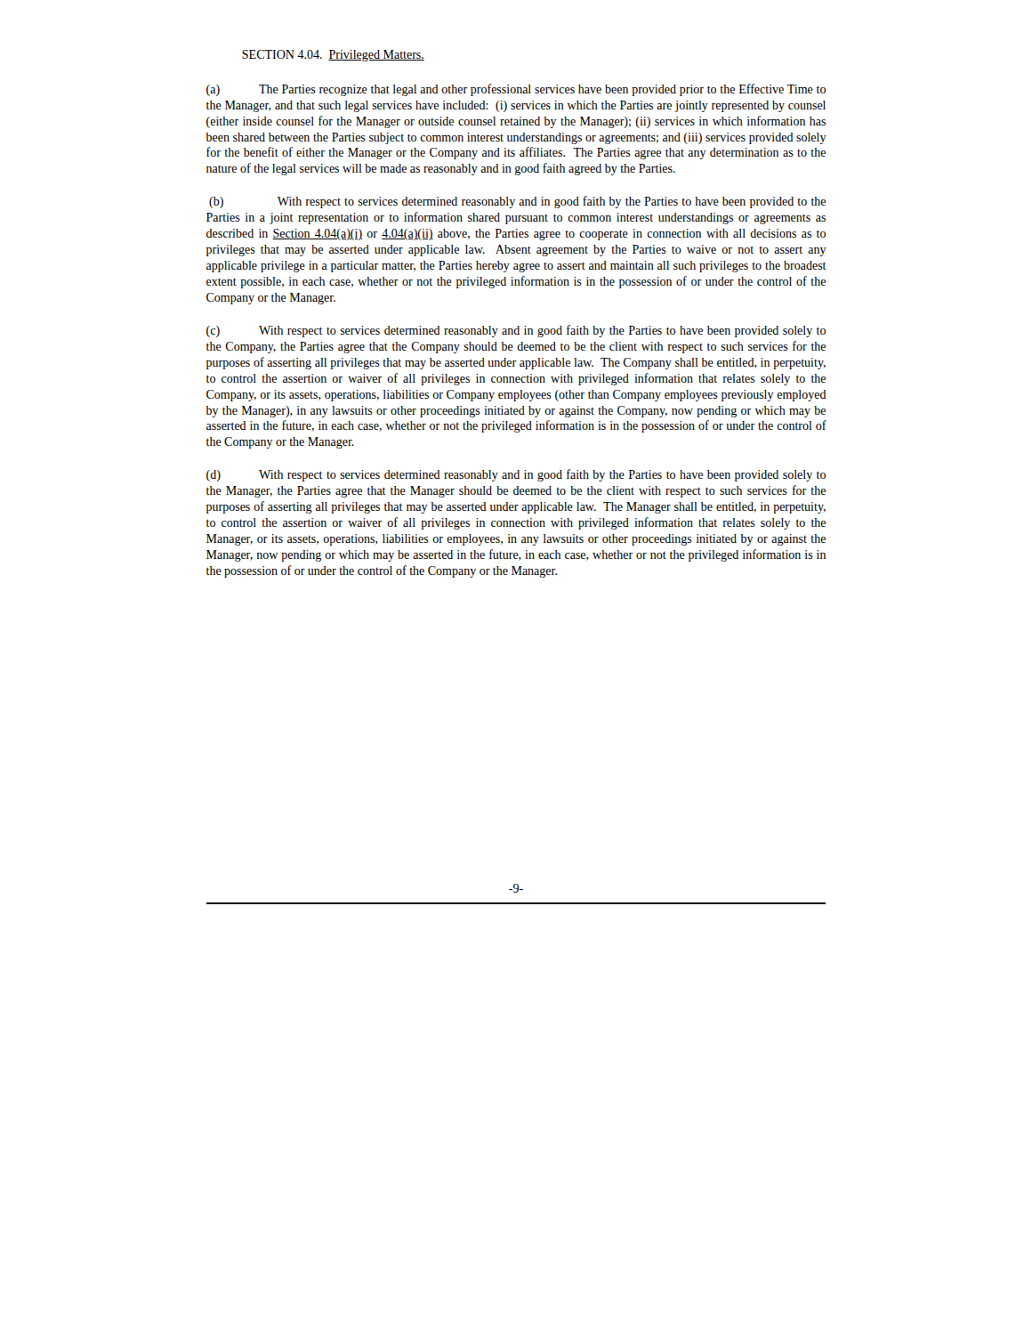SECTION 4.04. Privileged Matters.
(a) The Parties recognize that legal and other professional services have been provided prior to the Effective Time to the Manager, and that such legal services have included: (i) services in which the Parties are jointly represented by counsel (either inside counsel for the Manager or outside counsel retained by the Manager); (ii) services in which information has been shared between the Parties subject to common interest understandings or agreements; and (iii) services provided solely for the benefit of either the Manager or the Company and its affiliates. The Parties agree that any determination as to the nature of the legal services will be made as reasonably and in good faith agreed by the Parties.
(b) With respect to services determined reasonably and in good faith by the Parties to have been provided to the Parties in a joint representation or to information shared pursuant to common interest understandings or agreements as described in Section 4.04(a)(i) or 4.04(a)(ii) above, the Parties agree to cooperate in connection with all decisions as to privileges that may be asserted under applicable law. Absent agreement by the Parties to waive or not to assert any applicable privilege in a particular matter, the Parties hereby agree to assert and maintain all such privileges to the broadest extent possible, in each case, whether or not the privileged information is in the possession of or under the control of the Company or the Manager.
(c) With respect to services determined reasonably and in good faith by the Parties to have been provided solely to the Company, the Parties agree that the Company should be deemed to be the client with respect to such services for the purposes of asserting all privileges that may be asserted under applicable law. The Company shall be entitled, in perpetuity, to control the assertion or waiver of all privileges in connection with privileged information that relates solely to the Company, or its assets, operations, liabilities or Company employees (other than Company employees previously employed by the Manager), in any lawsuits or other proceedings initiated by or against the Company, now pending or which may be asserted in the future, in each case, whether or not the privileged information is in the possession of or under the control of the Company or the Manager.
(d) With respect to services determined reasonably and in good faith by the Parties to have been provided solely to the Manager, the Parties agree that the Manager should be deemed to be the client with respect to such services for the purposes of asserting all privileges that may be asserted under applicable law. The Manager shall be entitled, in perpetuity, to control the assertion or waiver of all privileges in connection with privileged information that relates solely to the Manager, or its assets, operations, liabilities or employees, in any lawsuits or other proceedings initiated by or against the Manager, now pending or which may be asserted in the future, in each case, whether or not the privileged information is in the possession of or under the control of the Company or the Manager.
-9-